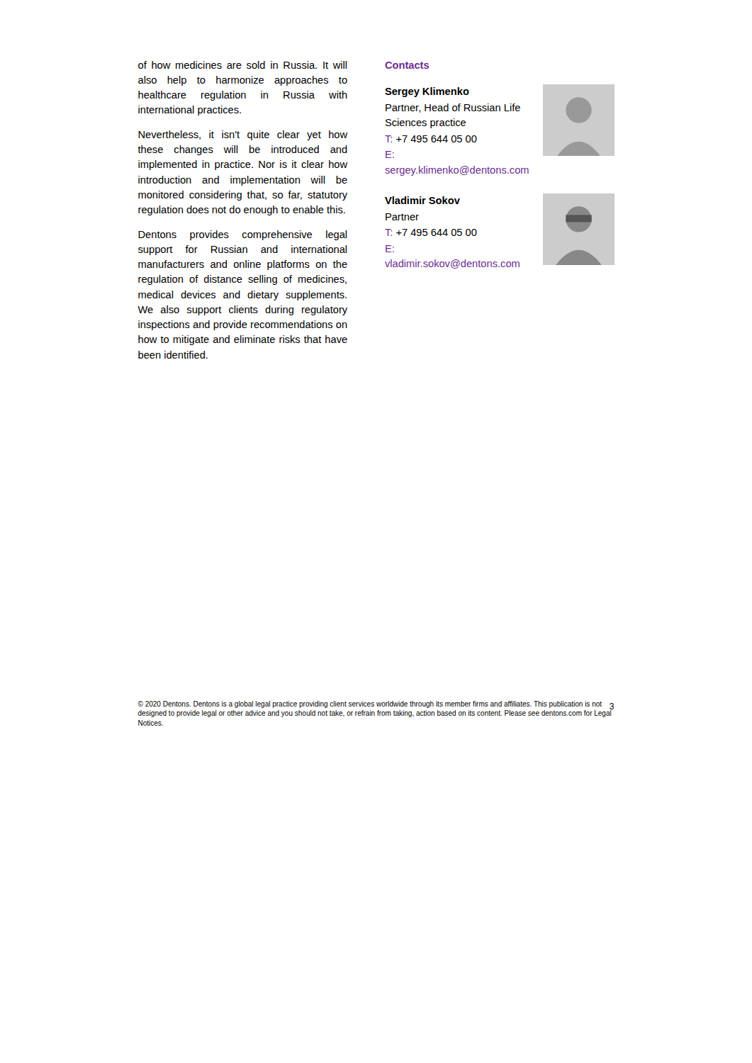of how medicines are sold in Russia. It will also help to harmonize approaches to healthcare regulation in Russia with international practices.
Nevertheless, it isn't quite clear yet how these changes will be introduced and implemented in practice. Nor is it clear how introduction and implementation will be monitored considering that, so far, statutory regulation does not do enough to enable this.
Dentons provides comprehensive legal support for Russian and international manufacturers and online platforms on the regulation of distance selling of medicines, medical devices and dietary supplements. We also support clients during regulatory inspections and provide recommendations on how to mitigate and eliminate risks that have been identified.
Contacts
Sergey Klimenko
Partner, Head of Russian Life Sciences practice
T: +7 495 644 05 00
E: sergey.klimenko@dentons.com
Vladimir Sokov
Partner
T: +7 495 644 05 00
E: vladimir.sokov@dentons.com
3
© 2020 Dentons. Dentons is a global legal practice providing client services worldwide through its member firms and affiliates. This publication is not designed to provide legal or other advice and you should not take, or refrain from taking, action based on its content. Please see dentons.com for Legal Notices.